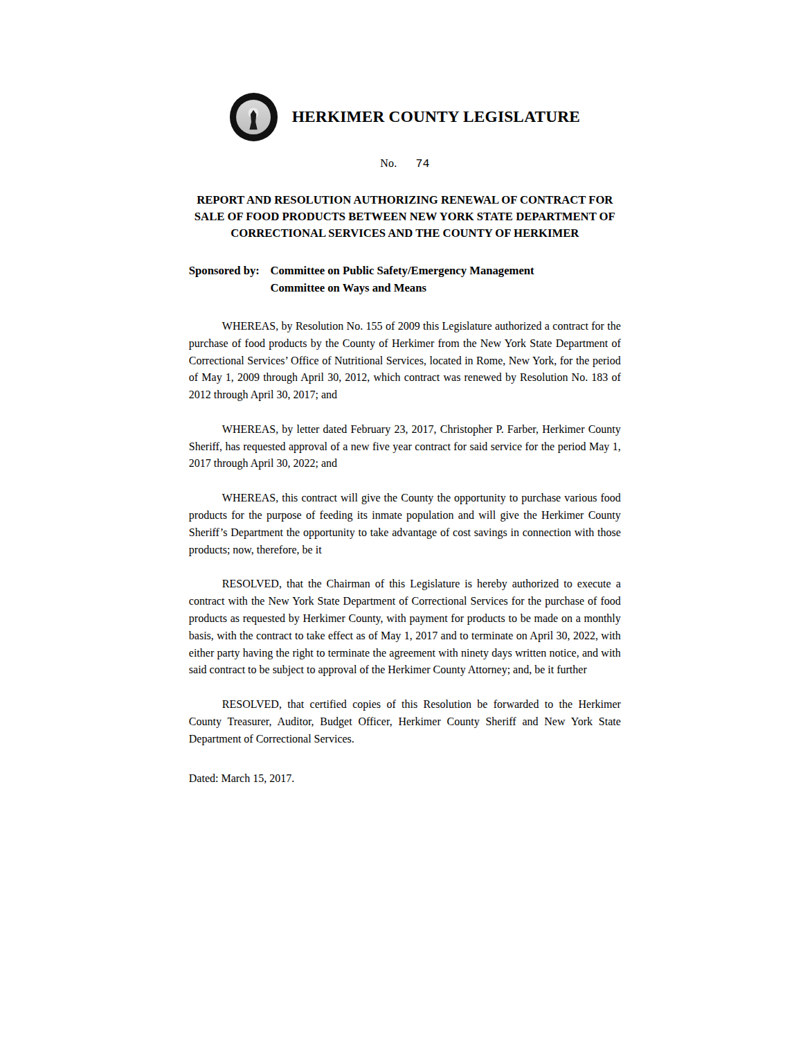HERKIMER COUNTY LEGISLATURE
No. 74
Report and Resolution Authorizing Renewal of Contract for
Sale of Food Products Between New York State Department of
Correctional Services and the County of Herkimer
Sponsored by: Committee on Public Safety/Emergency Management
Committee on Ways and Means
WHEREAS, by Resolution No. 155 of 2009 this Legislature authorized a contract for the purchase of food products by the County of Herkimer from the New York State Department of Correctional Services’ Office of Nutritional Services, located in Rome, New York, for the period of May 1, 2009 through April 30, 2012, which contract was renewed by Resolution No. 183 of 2012 through April 30, 2017; and
WHEREAS, by letter dated February 23, 2017, Christopher P. Farber, Herkimer County Sheriff, has requested approval of a new five year contract for said service for the period May 1, 2017 through April 30, 2022; and
WHEREAS, this contract will give the County the opportunity to purchase various food products for the purpose of feeding its inmate population and will give the Herkimer County Sheriff’s Department the opportunity to take advantage of cost savings in connection with those products; now, therefore, be it
RESOLVED, that the Chairman of this Legislature is hereby authorized to execute a contract with the New York State Department of Correctional Services for the purchase of food products as requested by Herkimer County, with payment for products to be made on a monthly basis, with the contract to take effect as of May 1, 2017 and to terminate on April 30, 2022, with either party having the right to terminate the agreement with ninety days written notice, and with said contract to be subject to approval of the Herkimer County Attorney; and, be it further
RESOLVED, that certified copies of this Resolution be forwarded to the Herkimer County Treasurer, Auditor, Budget Officer, Herkimer County Sheriff and New York State Department of Correctional Services.
Dated: March 15, 2017.